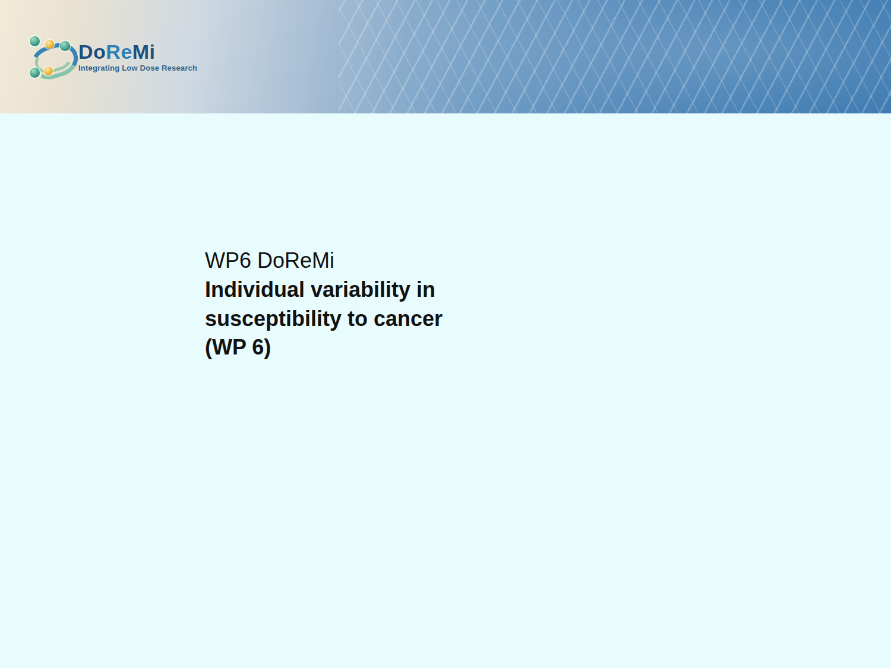DoRe Mi
Integrating Low Dose Research
WP6 DoReMi
Individual variability in
susceptibility to cancer
(WP 6)